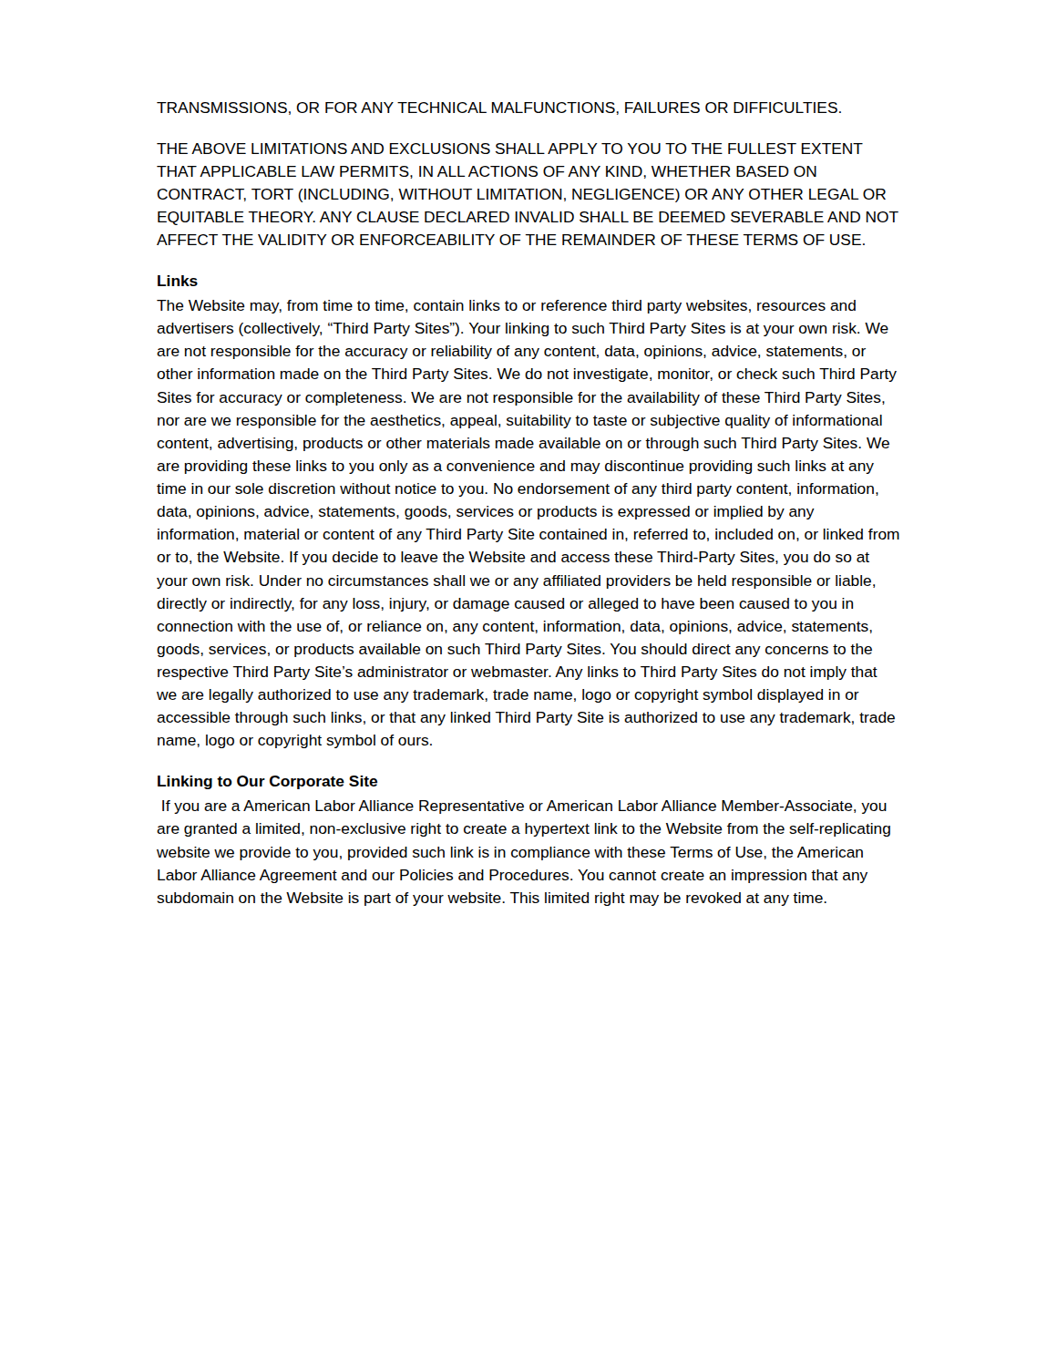TRANSMISSIONS, OR FOR ANY TECHNICAL MALFUNCTIONS, FAILURES OR DIFFICULTIES.
THE ABOVE LIMITATIONS AND EXCLUSIONS SHALL APPLY TO YOU TO THE FULLEST EXTENT THAT APPLICABLE LAW PERMITS, IN ALL ACTIONS OF ANY KIND, WHETHER BASED ON CONTRACT, TORT (INCLUDING, WITHOUT LIMITATION, NEGLIGENCE) OR ANY OTHER LEGAL OR EQUITABLE THEORY. ANY CLAUSE DECLARED INVALID SHALL BE DEEMED SEVERABLE AND NOT AFFECT THE VALIDITY OR ENFORCEABILITY OF THE REMAINDER OF THESE TERMS OF USE.
Links
The Website may, from time to time, contain links to or reference third party websites, resources and advertisers (collectively, “Third Party Sites”). Your linking to such Third Party Sites is at your own risk. We are not responsible for the accuracy or reliability of any content, data, opinions, advice, statements, or other information made on the Third Party Sites. We do not investigate, monitor, or check such Third Party Sites for accuracy or completeness. We are not responsible for the availability of these Third Party Sites, nor are we responsible for the aesthetics, appeal, suitability to taste or subjective quality of informational content, advertising, products or other materials made available on or through such Third Party Sites. We are providing these links to you only as a convenience and may discontinue providing such links at any time in our sole discretion without notice to you. No endorsement of any third party content, information, data, opinions, advice, statements, goods, services or products is expressed or implied by any information, material or content of any Third Party Site contained in, referred to, included on, or linked from or to, the Website. If you decide to leave the Website and access these Third-Party Sites, you do so at your own risk. Under no circumstances shall we or any affiliated providers be held responsible or liable, directly or indirectly, for any loss, injury, or damage caused or alleged to have been caused to you in connection with the use of, or reliance on, any content, information, data, opinions, advice, statements, goods, services, or products available on such Third Party Sites. You should direct any concerns to the respective Third Party Site’s administrator or webmaster. Any links to Third Party Sites do not imply that we are legally authorized to use any trademark, trade name, logo or copyright symbol displayed in or accessible through such links, or that any linked Third Party Site is authorized to use any trademark, trade name, logo or copyright symbol of ours.
Linking to Our Corporate Site
If you are a American Labor Alliance Representative or American Labor Alliance Member-Associate, you are granted a limited, non-exclusive right to create a hypertext link to the Website from the self-replicating website we provide to you, provided such link is in compliance with these Terms of Use, the American Labor Alliance Agreement and our Policies and Procedures. You cannot create an impression that any subdomain on the Website is part of your website. This limited right may be revoked at any time.